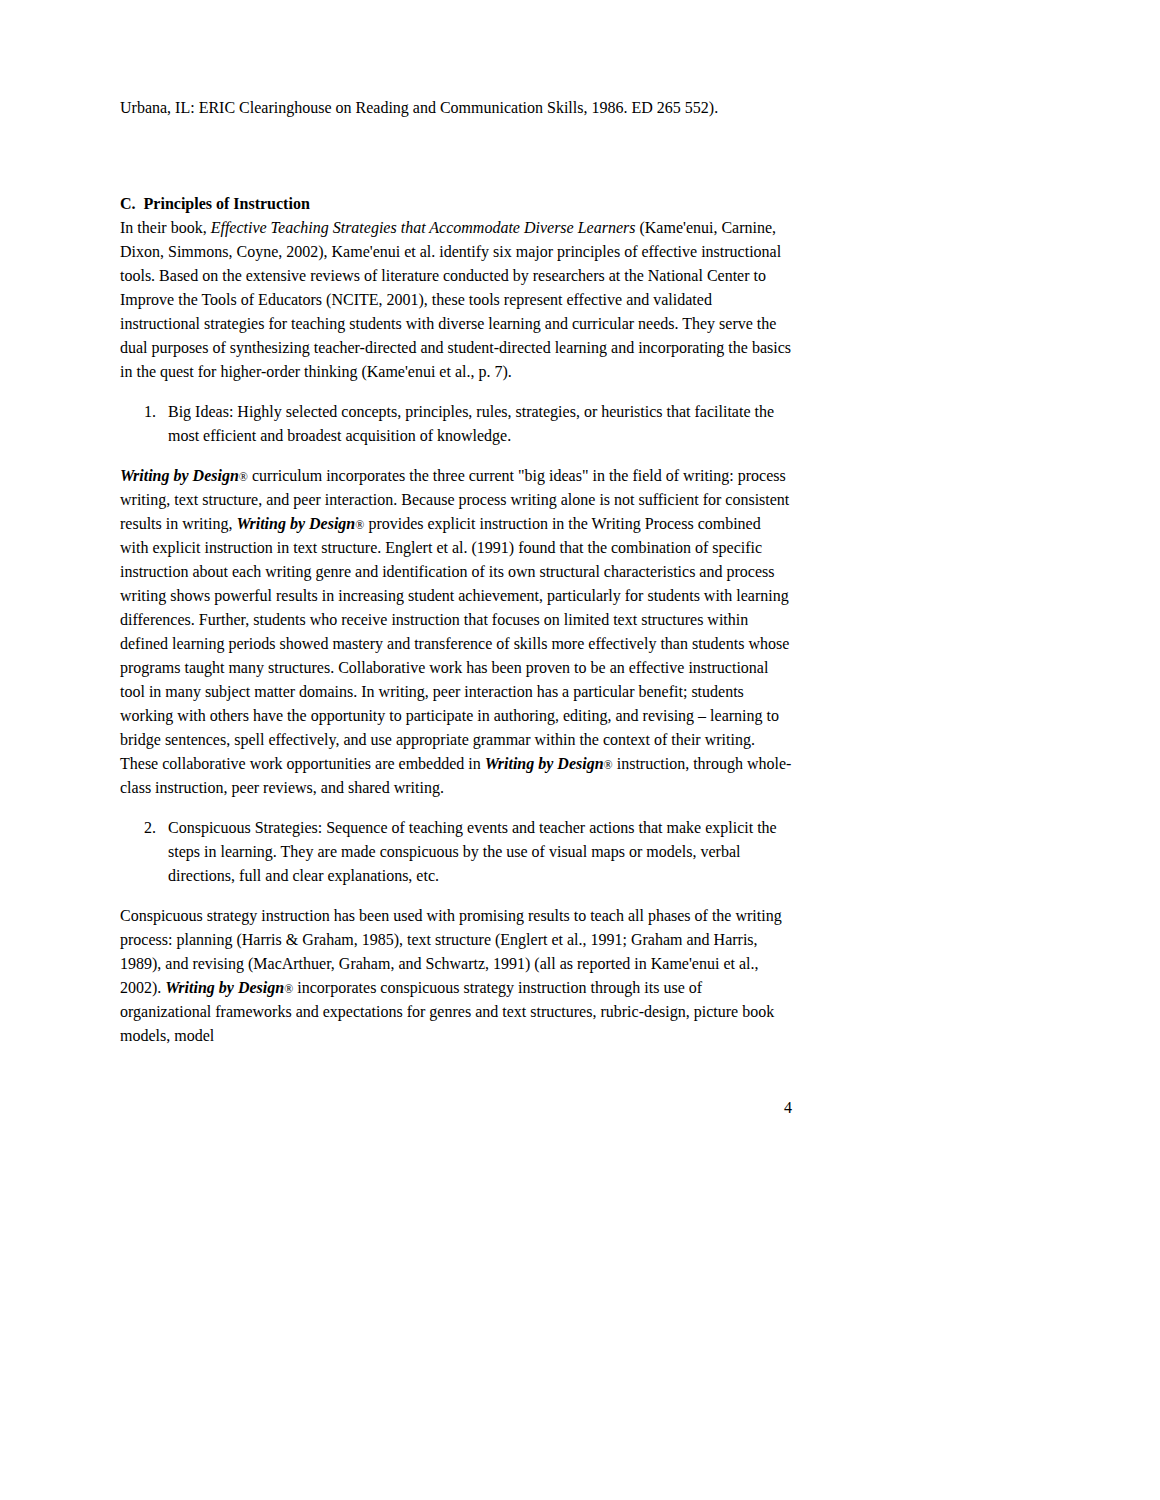Urbana, IL: ERIC Clearinghouse on Reading and Communication Skills, 1986. ED 265 552).
C. Principles of Instruction
In their book, Effective Teaching Strategies that Accommodate Diverse Learners (Kame'enui, Carnine, Dixon, Simmons, Coyne, 2002), Kame'enui et al. identify six major principles of effective instructional tools. Based on the extensive reviews of literature conducted by researchers at the National Center to Improve the Tools of Educators (NCITE, 2001), these tools represent effective and validated instructional strategies for teaching students with diverse learning and curricular needs. They serve the dual purposes of synthesizing teacher-directed and student-directed learning and incorporating the basics in the quest for higher-order thinking (Kame'enui et al., p. 7).
Big Ideas: Highly selected concepts, principles, rules, strategies, or heuristics that facilitate the most efficient and broadest acquisition of knowledge.
Writing by Design® curriculum incorporates the three current "big ideas" in the field of writing: process writing, text structure, and peer interaction. Because process writing alone is not sufficient for consistent results in writing, Writing by Design® provides explicit instruction in the Writing Process combined with explicit instruction in text structure. Englert et al. (1991) found that the combination of specific instruction about each writing genre and identification of its own structural characteristics and process writing shows powerful results in increasing student achievement, particularly for students with learning differences. Further, students who receive instruction that focuses on limited text structures within defined learning periods showed mastery and transference of skills more effectively than students whose programs taught many structures. Collaborative work has been proven to be an effective instructional tool in many subject matter domains. In writing, peer interaction has a particular benefit; students working with others have the opportunity to participate in authoring, editing, and revising – learning to bridge sentences, spell effectively, and use appropriate grammar within the context of their writing. These collaborative work opportunities are embedded in Writing by Design® instruction, through whole-class instruction, peer reviews, and shared writing.
Conspicuous Strategies: Sequence of teaching events and teacher actions that make explicit the steps in learning. They are made conspicuous by the use of visual maps or models, verbal directions, full and clear explanations, etc.
Conspicuous strategy instruction has been used with promising results to teach all phases of the writing process: planning (Harris & Graham, 1985), text structure (Englert et al., 1991; Graham and Harris, 1989), and revising (MacArthuer, Graham, and Schwartz, 1991) (all as reported in Kame'enui et al., 2002). Writing by Design® incorporates conspicuous strategy instruction through its use of organizational frameworks and expectations for genres and text structures, rubric-design, picture book models, model
4